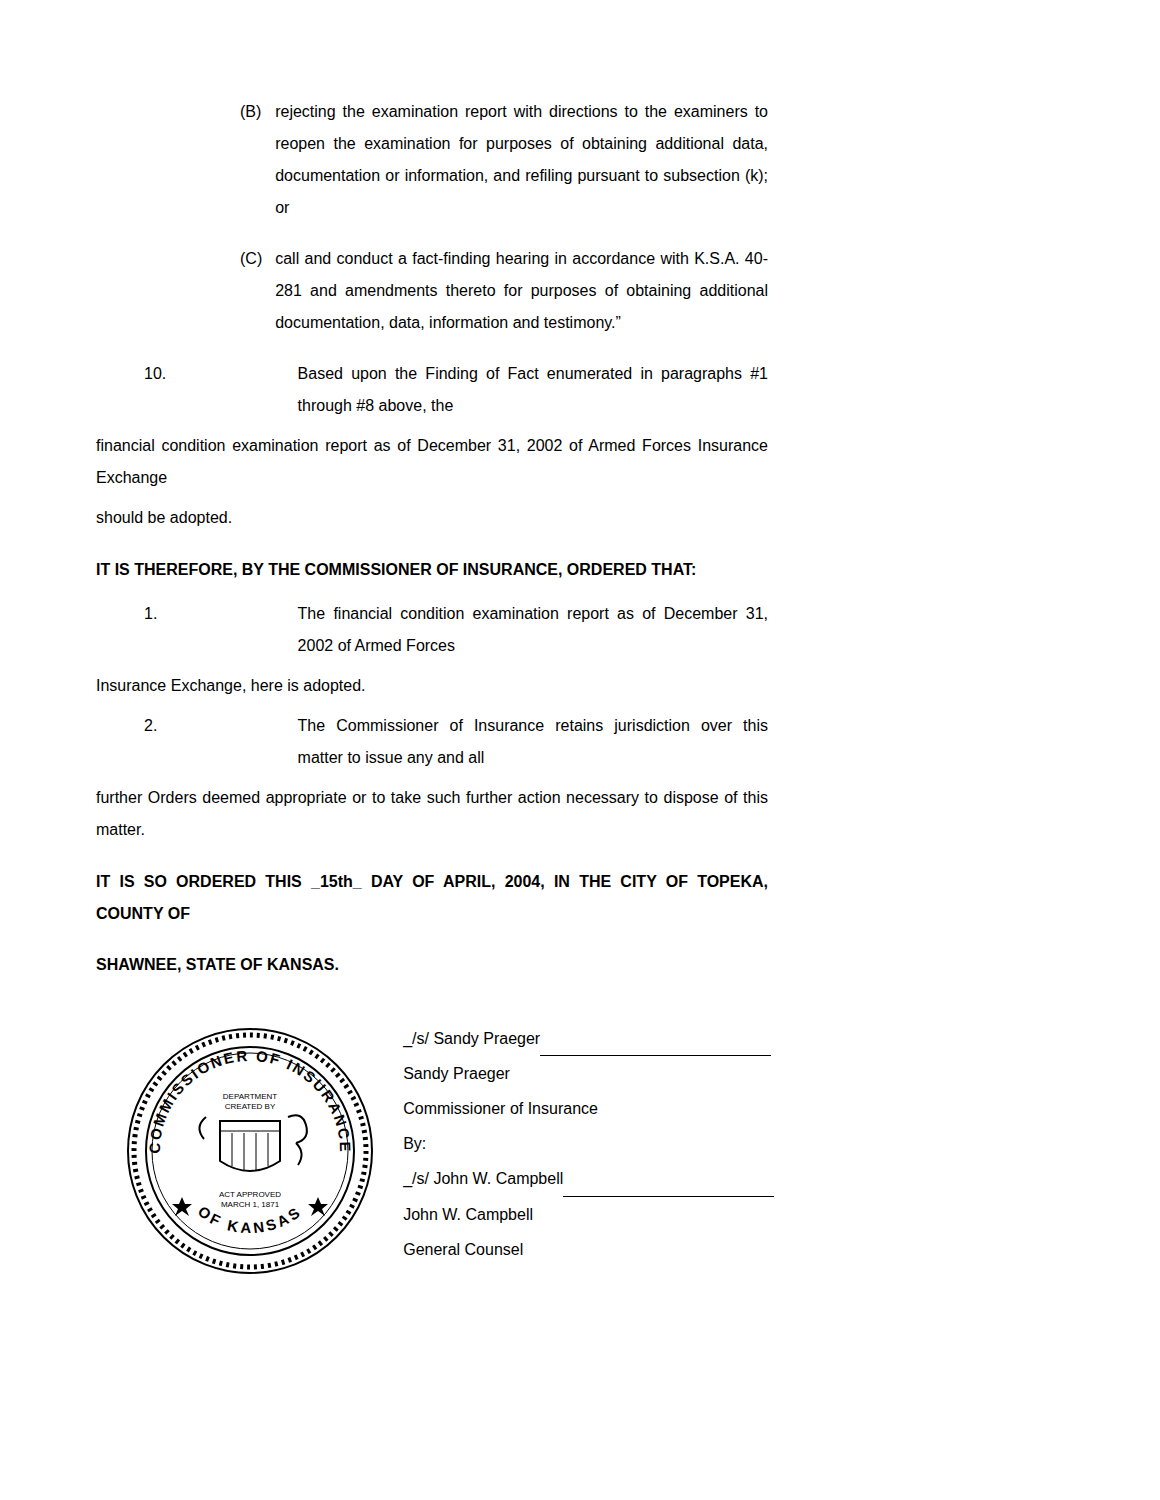(B)
rejecting the examination report with directions to the examiners to reopen the examination for purposes of obtaining additional data, documentation or information, and refiling pursuant to subsection (k); or
(C)
call and conduct a fact-finding hearing in accordance with K.S.A. 40-281 and amendments thereto for purposes of obtaining additional documentation, data, information and testimony.”
10.
Based upon the Finding of Fact enumerated in paragraphs #1 through #8 above, the
financial condition examination report as of December 31, 2002 of Armed Forces Insurance Exchange
should be adopted.
IT IS THEREFORE, BY THE COMMISSIONER OF INSURANCE, ORDERED THAT:
1.
The financial condition examination report as of December 31, 2002 of Armed Forces
Insurance Exchange, here is adopted.
2.
The Commissioner of Insurance retains jurisdiction over this matter to issue any and all
further Orders deemed appropriate or to take such further action necessary to dispose of this matter.
IT IS SO ORDERED THIS _15th_ DAY OF APRIL, 2004, IN THE CITY OF TOPEKA, COUNTY OF
SHAWNEE, STATE OF KANSAS.
COMMISSIONER OF INSURANCE OF KANSAS DEPARTMENT CREATED BY ACT APPROVED MARCH 1, 1871
_/s/ Sandy Praeger
Sandy Praeger
Commissioner of Insurance
By:
_/s/ John W. Campbell
John W. Campbell
General Counsel